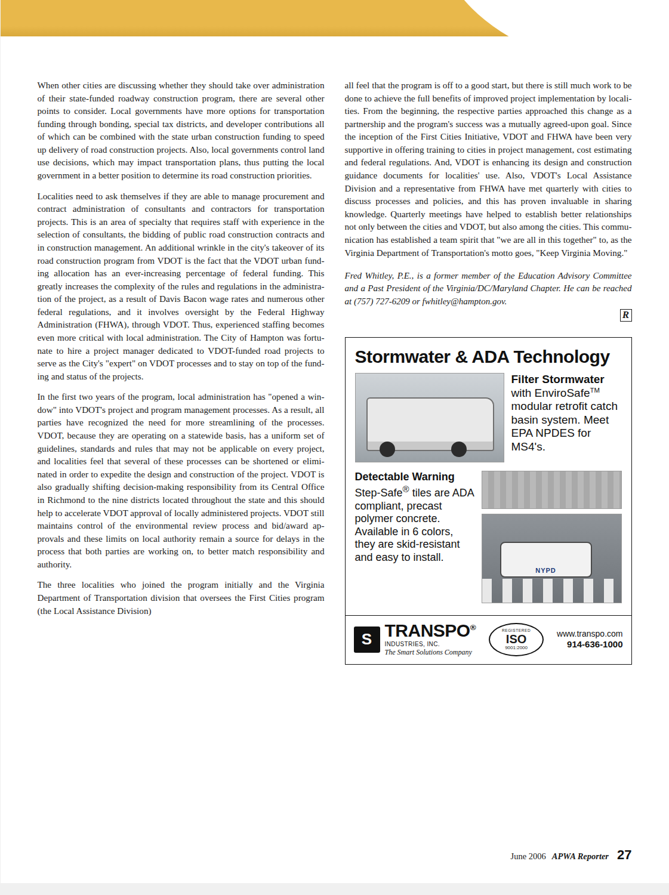When other cities are discussing whether they should take over administration of their state-funded roadway construction program, there are several other points to consider. Local governments have more options for transportation funding through bonding, special tax districts, and developer contributions all of which can be combined with the state urban construction funding to speed up delivery of road construction projects. Also, local governments control land use decisions, which may impact transportation plans, thus putting the local government in a better position to determine its road construction priorities.
Localities need to ask themselves if they are able to manage procurement and contract administration of consultants and contractors for transportation projects. This is an area of specialty that requires staff with experience in the selection of consultants, the bidding of public road construction contracts and in construction management. An additional wrinkle in the city's takeover of its road construction program from VDOT is the fact that the VDOT urban funding allocation has an ever-increasing percentage of federal funding. This greatly increases the complexity of the rules and regulations in the administration of the project, as a result of Davis Bacon wage rates and numerous other federal regulations, and it involves oversight by the Federal Highway Administration (FHWA), through VDOT. Thus, experienced staffing becomes even more critical with local administration. The City of Hampton was fortunate to hire a project manager dedicated to VDOT-funded road projects to serve as the City's "expert" on VDOT processes and to stay on top of the funding and status of the projects.
In the first two years of the program, local administration has "opened a window" into VDOT's project and program management processes. As a result, all parties have recognized the need for more streamlining of the processes. VDOT, because they are operating on a statewide basis, has a uniform set of guidelines, standards and rules that may not be applicable on every project, and localities feel that several of these processes can be shortened or eliminated in order to expedite the design and construction of the project. VDOT is also gradually shifting decision-making responsibility from its Central Office in Richmond to the nine districts located throughout the state and this should help to accelerate VDOT approval of locally administered projects. VDOT still maintains control of the environmental review process and bid/award approvals and these limits on local authority remain a source for delays in the process that both parties are working on, to better match responsibility and authority.
The three localities who joined the program initially and the Virginia Department of Transportation division that oversees the First Cities program (the Local Assistance Division)
all feel that the program is off to a good start, but there is still much work to be done to achieve the full benefits of improved project implementation by localities. From the beginning, the respective parties approached this change as a partnership and the program's success was a mutually agreed-upon goal. Since the inception of the First Cities Initiative, VDOT and FHWA have been very supportive in offering training to cities in project management, cost estimating and federal regulations. And, VDOT is enhancing its design and construction guidance documents for localities' use. Also, VDOT's Local Assistance Division and a representative from FHWA have met quarterly with cities to discuss processes and policies, and this has proven invaluable in sharing knowledge. Quarterly meetings have helped to establish better relationships not only between the cities and VDOT, but also among the cities. This communication has established a team spirit that "we are all in this together" to, as the Virginia Department of Transportation's motto goes, "Keep Virginia Moving."
Fred Whitley, P.E., is a former member of the Education Advisory Committee and a Past President of the Virginia/DC/Maryland Chapter. He can be reached at (757) 727-6209 or fwhitley@hampton.gov.
R
Stormwater & ADA Technology
Filter Stormwater with EnviroSafeTM modular retrofit catch basin system. Meet EPA NPDES for MS4's.
Detectable Warning
Step-Safe® tiles are ADA compliant, precast polymer concrete. Available in 6 colors, they are skid-resistant and easy to install.
S
TRANSPO®
INDUSTRIES, INC.
The Smart Solutions Company
REGISTERED
ISO
9001:2000
www.transpo.com
914-636-1000
June 2006 APWA Reporter 27